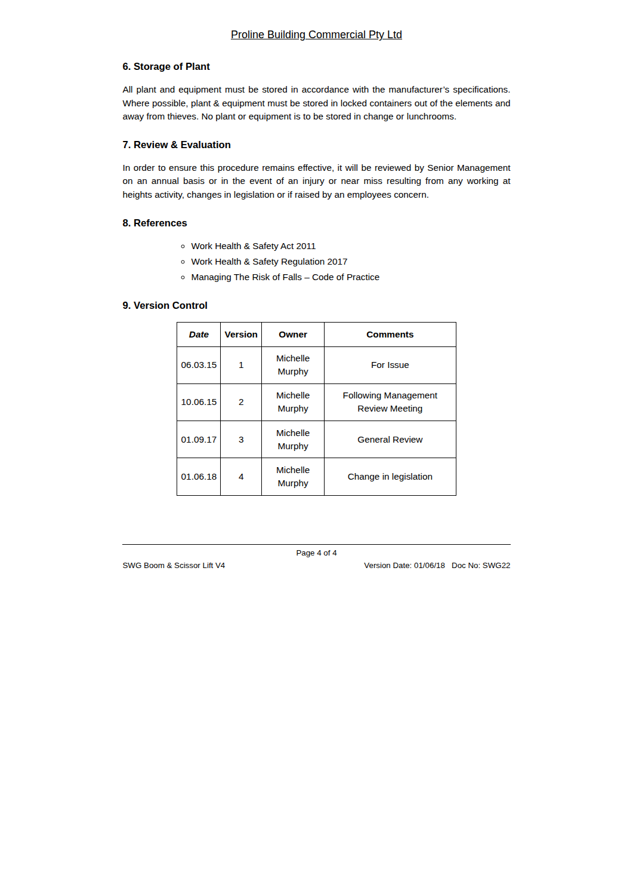Proline Building Commercial Pty Ltd
6. Storage of Plant
All plant and equipment must be stored in accordance with the manufacturer’s specifications. Where possible, plant & equipment must be stored in locked containers out of the elements and away from thieves. No plant or equipment is to be stored in change or lunchrooms.
7. Review & Evaluation
In order to ensure this procedure remains effective, it will be reviewed by Senior Management on an annual basis or in the event of an injury or near miss resulting from any working at heights activity, changes in legislation or if raised by an employees concern.
8. References
Work Health & Safety Act 2011
Work Health & Safety Regulation 2017
Managing The Risk of Falls – Code of Practice
9. Version Control
| Date | Version | Owner | Comments |
| --- | --- | --- | --- |
| 06.03.15 | 1 | Michelle Murphy | For Issue |
| 10.06.15 | 2 | Michelle Murphy | Following Management Review Meeting |
| 01.09.17 | 3 | Michelle Murphy | General Review |
| 01.06.18 | 4 | Michelle Murphy | Change in legislation |
Page 4 of 4
SWG Boom & Scissor Lift V4 Version Date: 01/06/18 Doc No: SWG22